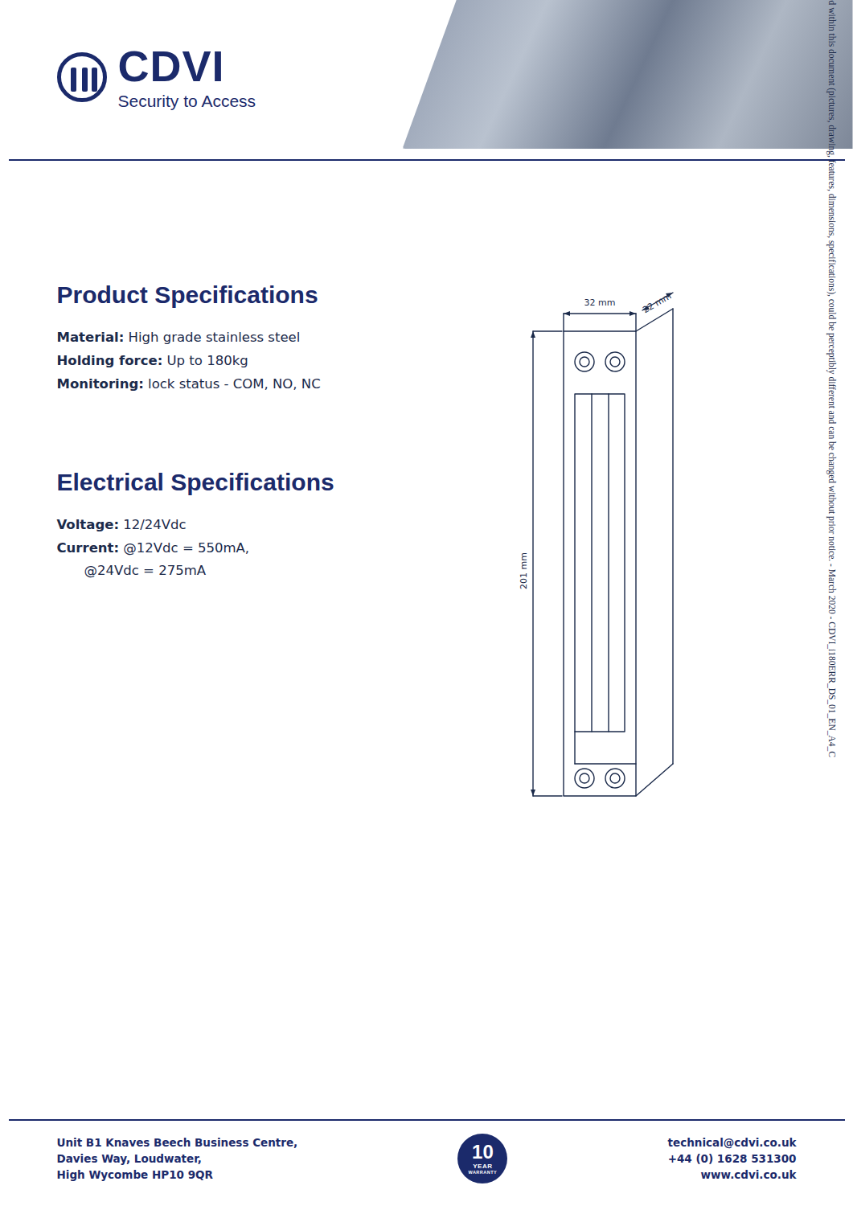CDVI
Security to Access
Product Specifications
Material: High grade stainless steel
Holding force: Up to 180kg
Monitoring: lock status - COM, NO, NC
Electrical Specifications
Voltage: 12/24Vdc
Current: @12Vdc = 550mA,
@24Vdc = 275mA
32 mm 22 mm 201 mm
All the information contained within this document (pictures, drawing, features, dimensions, specifications), could be perceptibly different and can be changed without prior notice. - March 2020 - CDVI_i180ERR_DS_01_EN_A4_C
Unit B1 Knaves Beech Business Centre,
Davies Way, Loudwater,
High Wycombe HP10 9QR
10 YEAR WARRANTY
technical@cdvi.co.uk
+44 (0) 1628 531300
www.cdvi.co.uk